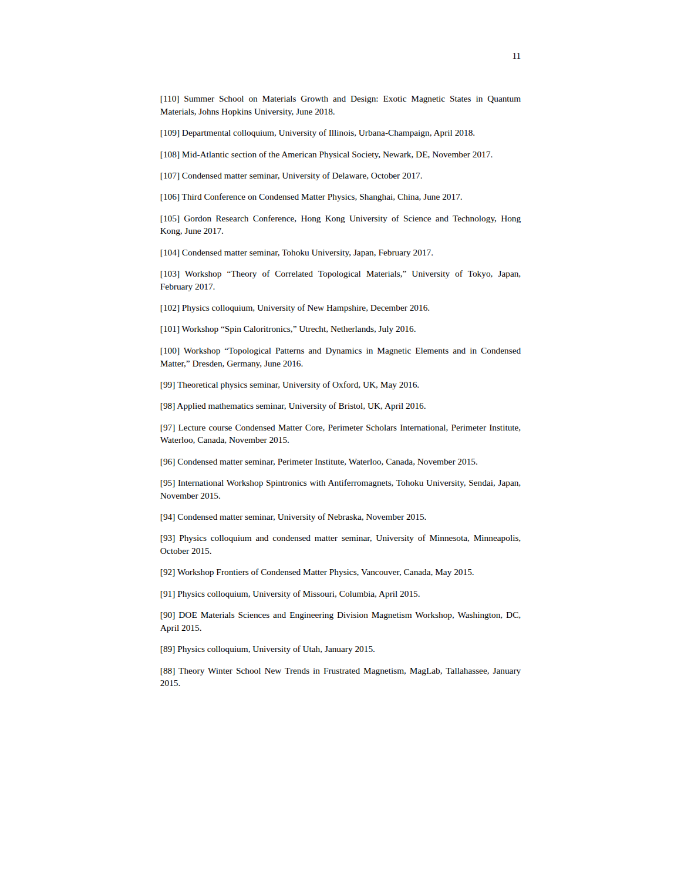11
[110] Summer School on Materials Growth and Design: Exotic Magnetic States in Quantum Materials, Johns Hopkins University, June 2018.
[109] Departmental colloquium, University of Illinois, Urbana-Champaign, April 2018.
[108] Mid-Atlantic section of the American Physical Society, Newark, DE, November 2017.
[107] Condensed matter seminar, University of Delaware, October 2017.
[106] Third Conference on Condensed Matter Physics, Shanghai, China, June 2017.
[105] Gordon Research Conference, Hong Kong University of Science and Technology, Hong Kong, June 2017.
[104] Condensed matter seminar, Tohoku University, Japan, February 2017.
[103] Workshop “Theory of Correlated Topological Materials,” University of Tokyo, Japan, February 2017.
[102] Physics colloquium, University of New Hampshire, December 2016.
[101] Workshop “Spin Caloritronics,” Utrecht, Netherlands, July 2016.
[100] Workshop “Topological Patterns and Dynamics in Magnetic Elements and in Condensed Matter,” Dresden, Germany, June 2016.
[99] Theoretical physics seminar, University of Oxford, UK, May 2016.
[98] Applied mathematics seminar, University of Bristol, UK, April 2016.
[97] Lecture course Condensed Matter Core, Perimeter Scholars International, Perimeter Institute, Waterloo, Canada, November 2015.
[96] Condensed matter seminar, Perimeter Institute, Waterloo, Canada, November 2015.
[95] International Workshop Spintronics with Antiferromagnets, Tohoku University, Sendai, Japan, November 2015.
[94] Condensed matter seminar, University of Nebraska, November 2015.
[93] Physics colloquium and condensed matter seminar, University of Minnesota, Minneapolis, October 2015.
[92] Workshop Frontiers of Condensed Matter Physics, Vancouver, Canada, May 2015.
[91] Physics colloquium, University of Missouri, Columbia, April 2015.
[90] DOE Materials Sciences and Engineering Division Magnetism Workshop, Washington, DC, April 2015.
[89] Physics colloquium, University of Utah, January 2015.
[88] Theory Winter School New Trends in Frustrated Magnetism, MagLab, Tallahassee, January 2015.